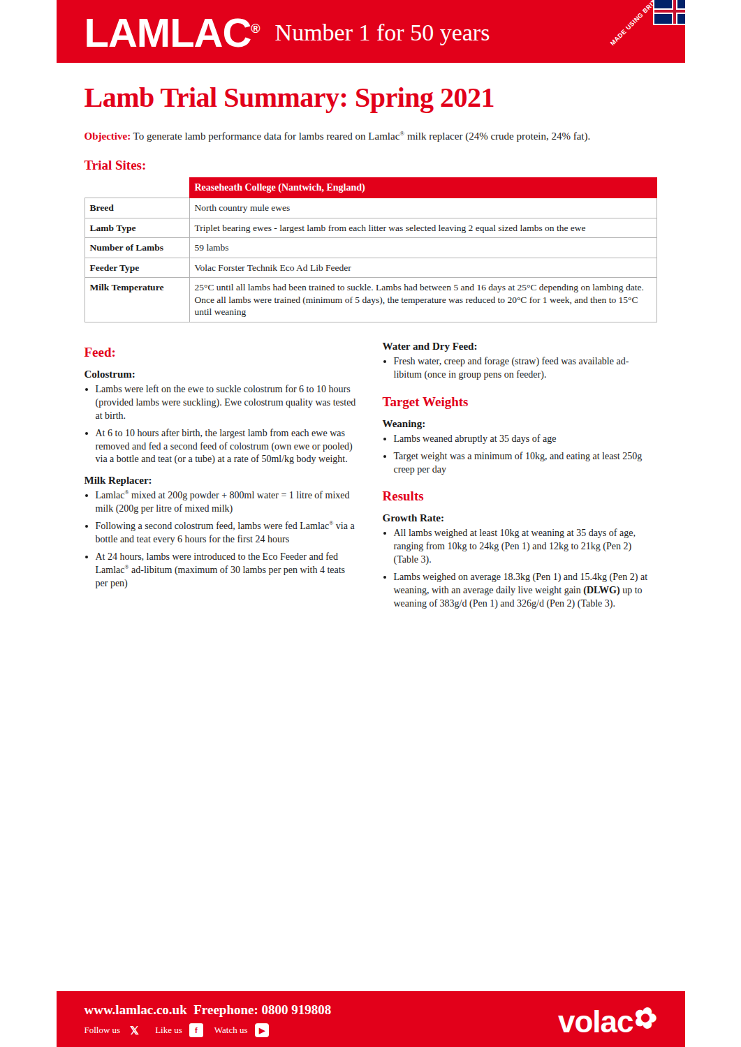LAMLAC® Number 1 for 50 years
MADE USING BRITISH MILK
Lamb Trial Summary: Spring 2021
Objective: To generate lamb performance data for lambs reared on Lamlac® milk replacer (24% crude protein, 24% fat).
Trial Sites:
| | Reaseheath College (Nantwich, England) |
| --- | --- |
| Breed | North country mule ewes |
| Lamb Type | Triplet bearing ewes - largest lamb from each litter was selected leaving 2 equal sized lambs on the ewe |
| Number of Lambs | 59 lambs |
| Feeder Type | Volac Forster Technik Eco Ad Lib Feeder |
| Milk Temperature | 25°C until all lambs had been trained to suckle. Lambs had between 5 and 16 days at 25°C depending on lambing date. Once all lambs were trained (minimum of 5 days), the temperature was reduced to 20°C for 1 week, and then to 15°C until weaning |
Feed:
Colostrum:
Lambs were left on the ewe to suckle colostrum for 6 to 10 hours (provided lambs were suckling). Ewe colostrum quality was tested at birth.
At 6 to 10 hours after birth, the largest lamb from each ewe was removed and fed a second feed of colostrum (own ewe or pooled) via a bottle and teat (or a tube) at a rate of 50ml/kg body weight.
Milk Replacer:
Lamlac® mixed at 200g powder + 800ml water = 1 litre of mixed milk (200g per litre of mixed milk)
Following a second colostrum feed, lambs were fed Lamlac® via a bottle and teat every 6 hours for the first 24 hours
At 24 hours, lambs were introduced to the Eco Feeder and fed Lamlac® ad-libitum (maximum of 30 lambs per pen with 4 teats per pen)
Water and Dry Feed:
Fresh water, creep and forage (straw) feed was available ad-libitum (once in group pens on feeder).
Target Weights
Weaning:
Lambs weaned abruptly at 35 days of age
Target weight was a minimum of 10kg, and eating at least 250g creep per day
Results
Growth Rate:
All lambs weighed at least 10kg at weaning at 35 days of age, ranging from 10kg to 24kg (Pen 1) and 12kg to 21kg (Pen 2) (Table 3).
Lambs weighed on average 18.3kg (Pen 1) and 15.4kg (Pen 2) at weaning, with an average daily live weight gain (DLWG) up to weaning of 383g/d (Pen 1) and 326g/d (Pen 2) (Table 3).
www.lamlac.co.uk Freephone: 0800 919808
Follow us 𝕏 Like us f Watch us ▶
volac✿